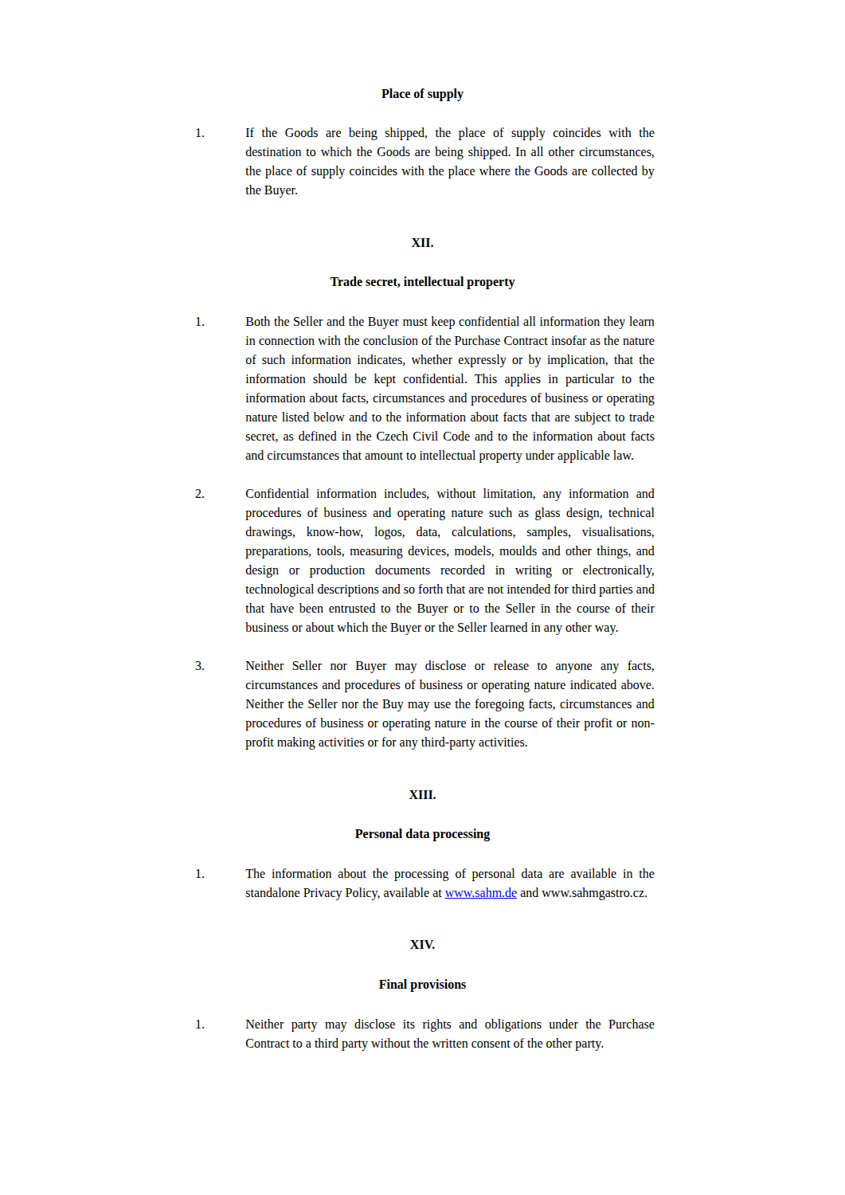Place of supply
If the Goods are being shipped, the place of supply coincides with the destination to which the Goods are being shipped. In all other circumstances, the place of supply coincides with the place where the Goods are collected by the Buyer.
XII.
Trade secret, intellectual property
Both the Seller and the Buyer must keep confidential all information they learn in connection with the conclusion of the Purchase Contract insofar as the nature of such information indicates, whether expressly or by implication, that the information should be kept confidential. This applies in particular to the information about facts, circumstances and procedures of business or operating nature listed below and to the information about facts that are subject to trade secret, as defined in the Czech Civil Code and to the information about facts and circumstances that amount to intellectual property under applicable law.
Confidential information includes, without limitation, any information and procedures of business and operating nature such as glass design, technical drawings, know-how, logos, data, calculations, samples, visualisations, preparations, tools, measuring devices, models, moulds and other things, and design or production documents recorded in writing or electronically, technological descriptions and so forth that are not intended for third parties and that have been entrusted to the Buyer or to the Seller in the course of their business or about which the Buyer or the Seller learned in any other way.
Neither Seller nor Buyer may disclose or release to anyone any facts, circumstances and procedures of business or operating nature indicated above. Neither the Seller nor the Buy may use the foregoing facts, circumstances and procedures of business or operating nature in the course of their profit or non-profit making activities or for any third-party activities.
XIII.
Personal data processing
The information about the processing of personal data are available in the standalone Privacy Policy, available at www.sahm.de and www.sahmgastro.cz.
XIV.
Final provisions
Neither party may disclose its rights and obligations under the Purchase Contract to a third party without the written consent of the other party.